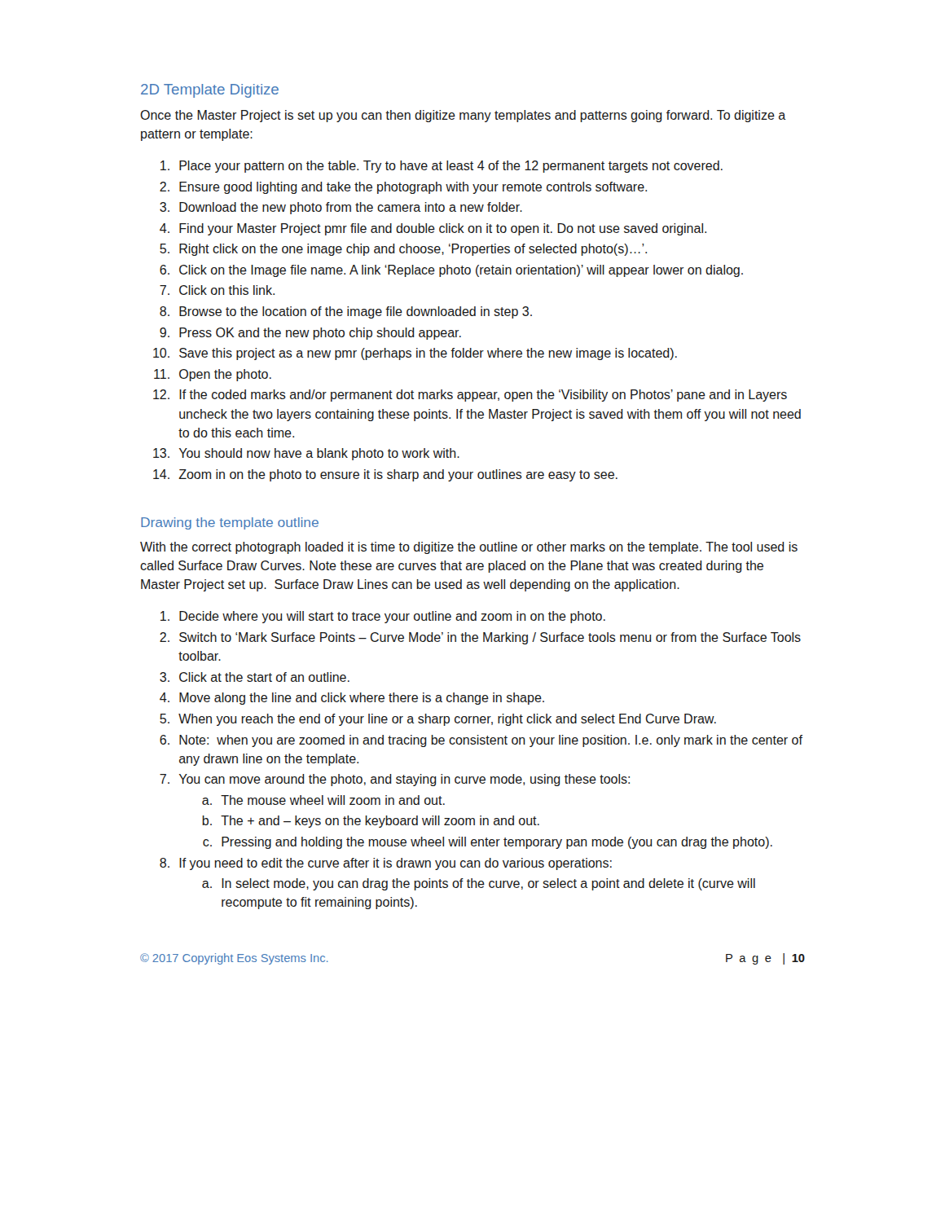2D Template Digitize
Once the Master Project is set up you can then digitize many templates and patterns going forward. To digitize a pattern or template:
Place your pattern on the table. Try to have at least 4 of the 12 permanent targets not covered.
Ensure good lighting and take the photograph with your remote controls software.
Download the new photo from the camera into a new folder.
Find your Master Project pmr file and double click on it to open it. Do not use saved original.
Right click on the one image chip and choose, ‘Properties of selected photo(s)…’.
Click on the Image file name. A link ‘Replace photo (retain orientation)’ will appear lower on dialog.
Click on this link.
Browse to the location of the image file downloaded in step 3.
Press OK and the new photo chip should appear.
Save this project as a new pmr (perhaps in the folder where the new image is located).
Open the photo.
If the coded marks and/or permanent dot marks appear, open the ‘Visibility on Photos’ pane and in Layers uncheck the two layers containing these points. If the Master Project is saved with them off you will not need to do this each time.
You should now have a blank photo to work with.
Zoom in on the photo to ensure it is sharp and your outlines are easy to see.
Drawing the template outline
With the correct photograph loaded it is time to digitize the outline or other marks on the template. The tool used is called Surface Draw Curves. Note these are curves that are placed on the Plane that was created during the Master Project set up. Surface Draw Lines can be used as well depending on the application.
Decide where you will start to trace your outline and zoom in on the photo.
Switch to ‘Mark Surface Points – Curve Mode’ in the Marking / Surface tools menu or from the Surface Tools toolbar.
Click at the start of an outline.
Move along the line and click where there is a change in shape.
When you reach the end of your line or a sharp corner, right click and select End Curve Draw.
Note: when you are zoomed in and tracing be consistent on your line position. I.e. only mark in the center of any drawn line on the template.
You can move around the photo, and staying in curve mode, using these tools:
The mouse wheel will zoom in and out.
The + and – keys on the keyboard will zoom in and out.
Pressing and holding the mouse wheel will enter temporary pan mode (you can drag the photo).
If you need to edit the curve after it is drawn you can do various operations:
In select mode, you can drag the points of the curve, or select a point and delete it (curve will recompute to fit remaining points).
© 2017 Copyright Eos Systems Inc. P a g e | 10